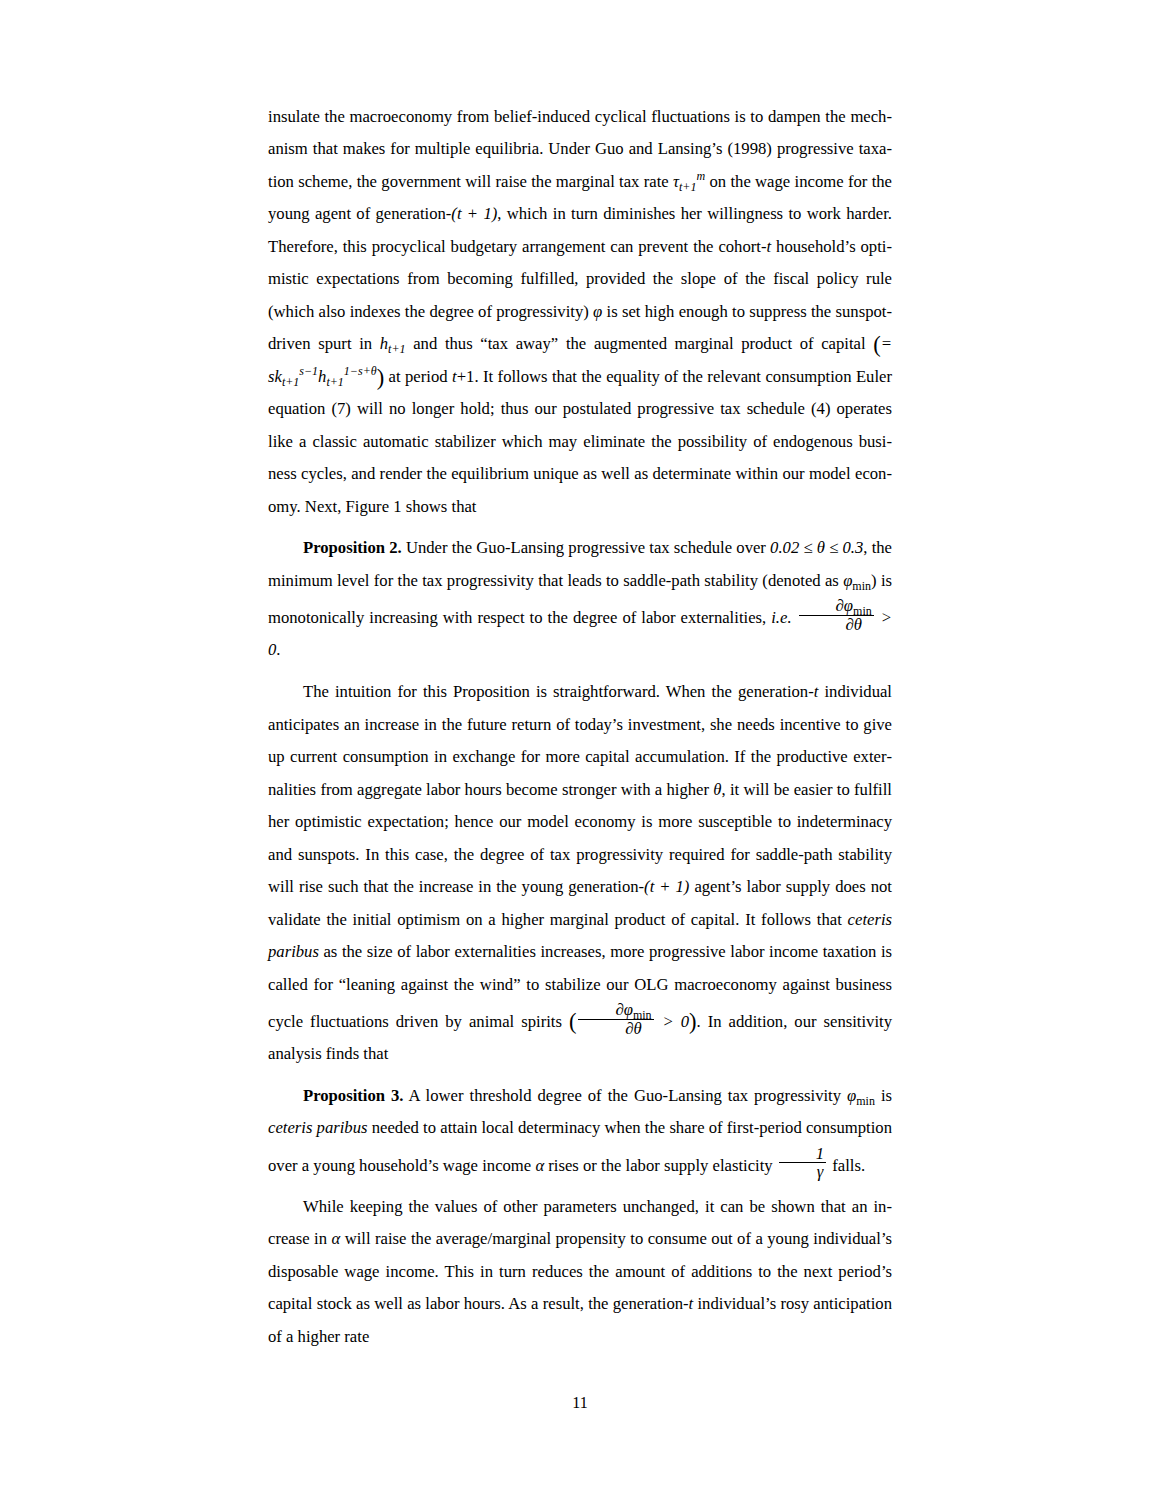insulate the macroeconomy from belief-induced cyclical fluctuations is to dampen the mechanism that makes for multiple equilibria. Under Guo and Lansing’s (1998) progressive taxation scheme, the government will raise the marginal tax rate τt+1m on the wage income for the young agent of generation-(t + 1), which in turn diminishes her willingness to work harder. Therefore, this procyclical budgetary arrangement can prevent the cohort-t household’s optimistic expectations from becoming fulfilled, provided the slope of the fiscal policy rule (which also indexes the degree of progressivity) φ is set high enough to suppress the sunspot-driven spurt in ht+1 and thus “tax away” the augmented marginal product of capital (= skt+1s−1ht+11−s+θ) at period t+1. It follows that the equality of the relevant consumption Euler equation (7) will no longer hold; thus our postulated progressive tax schedule (4) operates like a classic automatic stabilizer which may eliminate the possibility of endogenous business cycles, and render the equilibrium unique as well as determinate within our model economy. Next, Figure 1 shows that
Proposition 2. Under the Guo-Lansing progressive tax schedule over 0.02 ≤ θ ≤ 0.3, the minimum level for the tax progressivity that leads to saddle-path stability (denoted as φmin) is monotonically increasing with respect to the degree of labor externalities, i.e. ∂φmin∂θ > 0.
The intuition for this Proposition is straightforward. When the generation-t individual anticipates an increase in the future return of today’s investment, she needs incentive to give up current consumption in exchange for more capital accumulation. If the productive externalities from aggregate labor hours become stronger with a higher θ, it will be easier to fulfill her optimistic expectation; hence our model economy is more susceptible to indeterminacy and sunspots. In this case, the degree of tax progressivity required for saddle-path stability will rise such that the increase in the young generation-(t + 1) agent’s labor supply does not validate the initial optimism on a higher marginal product of capital. It follows that ceteris paribus as the size of labor externalities increases, more progressive labor income taxation is called for “leaning against the wind” to stabilize our OLG macroeconomy against business cycle fluctuations driven by animal spirits (∂φmin∂θ > 0). In addition, our sensitivity analysis finds that
Proposition 3. A lower threshold degree of the Guo-Lansing tax progressivity φmin is ceteris paribus needed to attain local determinacy when the share of first-period consumption over a young household’s wage income α rises or the labor supply elasticity 1 γ falls.
While keeping the values of other parameters unchanged, it can be shown that an increase in α will raise the average/marginal propensity to consume out of a young individual’s disposable wage income. This in turn reduces the amount of additions to the next period’s capital stock as well as labor hours. As a result, the generation-t individual’s rosy anticipation of a higher rate
11